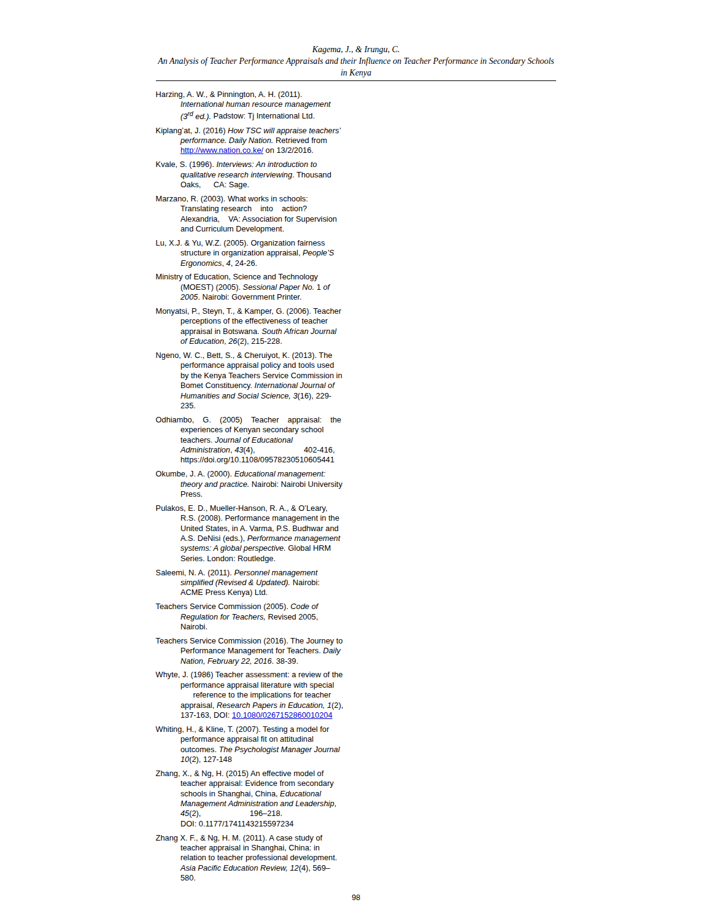Kagema, J., & Irungu, C.
An Analysis of Teacher Performance Appraisals and their Influence on Teacher Performance in Secondary Schools in Kenya
Harzing, A. W., & Pinnington, A. H. (2011). International human resource management (3rd ed.). Padstow: Tj International Ltd.
Kiplang’at, J. (2016) How TSC will appraise teachers’ performance. Daily Nation. Retrieved from http://www.nation.co.ke/ on 13/2/2016.
Kvale, S. (1996). Interviews: An introduction to qualitative research interviewing. Thousand Oaks, CA: Sage.
Marzano, R. (2003). What works in schools: Translating research into action? Alexandria, VA: Association for Supervision and Curriculum Development.
Lu, X.J. & Yu, W.Z. (2005). Organization fairness structure in organization appraisal, People’S Ergonomics, 4, 24-26.
Ministry of Education, Science and Technology (MOEST) (2005). Sessional Paper No. 1 of 2005. Nairobi: Government Printer.
Monyatsi, P., Steyn, T., & Kamper, G. (2006). Teacher perceptions of the effectiveness of teacher appraisal in Botswana. South African Journal of Education, 26(2), 215-228.
Ngeno, W. C., Bett, S., & Cheruiyot, K. (2013). The performance appraisal policy and tools used by the Kenya Teachers Service Commission in Bomet Constituency. International Journal of Humanities and Social Science, 3(16), 229-235.
Odhiambo, G. (2005) Teacher appraisal: the experiences of Kenyan secondary school teachers. Journal of Educational Administration, 43(4), 402-416, https://doi.org/10.1108/09578230510605441
Okumbe, J. A. (2000). Educational management: theory and practice. Nairobi: Nairobi University Press.
Pulakos, E. D., Mueller-Hanson, R. A., & O’Leary, R.S. (2008). Performance management in the United States, in A. Varma, P.S. Budhwar and A.S. DeNisi (eds.), Performance management systems: A global perspective. Global HRM Series. London: Routledge.
Saleemi, N. A. (2011). Personnel management simplified (Revised & Updated). Nairobi: ACME Press Kenya) Ltd.
Teachers Service Commission (2005). Code of Regulation for Teachers, Revised 2005, Nairobi.
Teachers Service Commission (2016). The Journey to Performance Management for Teachers. Daily Nation, February 22, 2016. 38-39.
Whyte, J. (1986) Teacher assessment: a review of the performance appraisal literature with special reference to the implications for teacher appraisal, Research Papers in Education, 1(2), 137-163, DOI: 10.1080/0267152860010204
Whiting, H., & Kline, T. (2007). Testing a model for performance appraisal fit on attitudinal outcomes. The Psychologist Manager Journal 10(2), 127-148
Zhang, X., & Ng, H. (2015) An effective model of teacher appraisal: Evidence from secondary schools in Shanghai, China, Educational Management Administration and Leadership, 45(2), 196–218. DOI: 0.1177/1741143215597234
Zhang X. F., & Ng, H. M. (2011). A case study of teacher appraisal in Shanghai, China: in relation to teacher professional development. Asia Pacific Education Review, 12(4), 569–580.
98